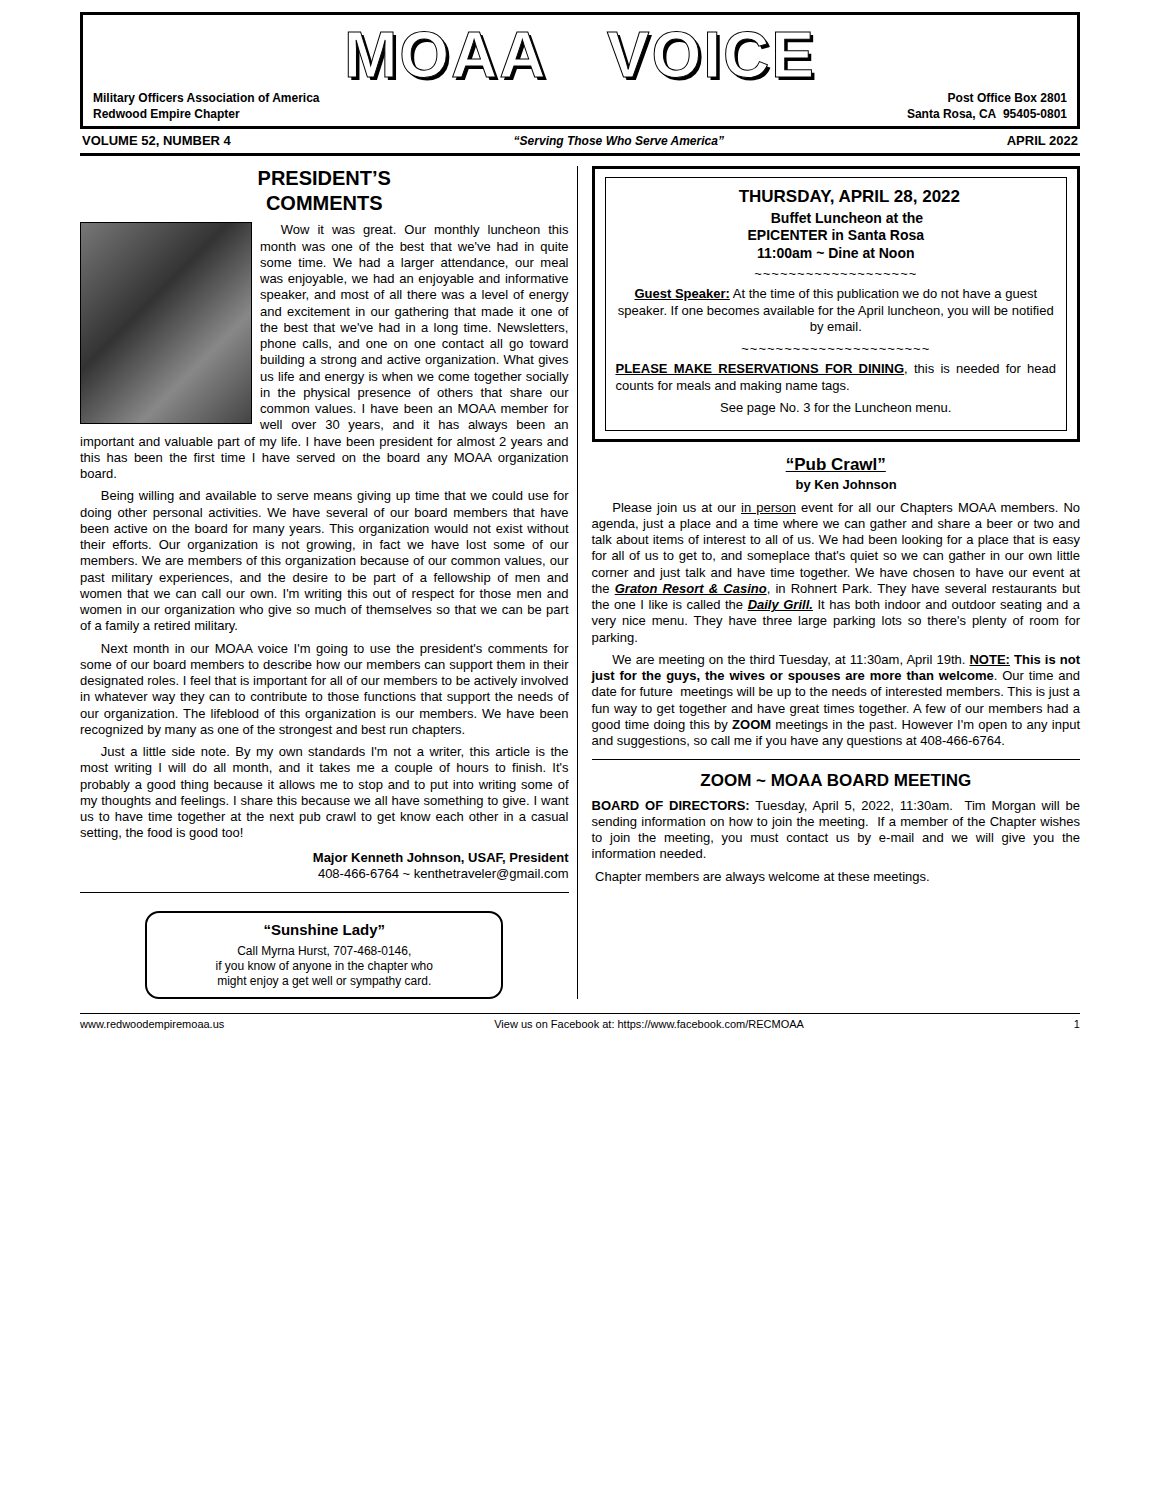MOAA VOICE
Military Officers Association of America
Redwood Empire Chapter
Post Office Box 2801
Santa Rosa, CA 95405-0801
VOLUME 52, NUMBER 4 “Serving Those Who Serve America” APRIL 2022
PRESIDENT’S
COMMENTS
Wow it was great. Our monthly luncheon this month was one of the best that we've had in quite some time. We had a larger attendance, our meal was enjoyable, we had an enjoyable and informative speaker, and most of all there was a level of energy and excitement in our gathering that made it one of the best that we've had in a long time. Newsletters, phone calls, and one on one contact all go toward building a strong and active organization. What gives us life and energy is when we come together socially in the physical presence of others that share our common values. I have been an MOAA member for well over 30 years, and it has always been an important and valuable part of my life. I have been president for almost 2 years and this has been the first time I have served on the board any MOAA organization board.
Being willing and available to serve means giving up time that we could use for doing other personal activities. We have several of our board members that have been active on the board for many years. This organization would not exist without their efforts. Our organization is not growing, in fact we have lost some of our members. We are members of this organization because of our common values, our past military experiences, and the desire to be part of a fellowship of men and women that we can call our own. I'm writing this out of respect for those men and women in our organization who give so much of themselves so that we can be part of a family a retired military.
Next month in our MOAA voice I'm going to use the president's comments for some of our board members to describe how our members can support them in their designated roles. I feel that is important for all of our members to be actively involved in whatever way they can to contribute to those functions that support the needs of our organization. The lifeblood of this organization is our members. We have been recognized by many as one of the strongest and best run chapters.
Just a little side note. By my own standards I'm not a writer, this article is the most writing I will do all month, and it takes me a couple of hours to finish. It's probably a good thing because it allows me to stop and to put into writing some of my thoughts and feelings. I share this because we all have something to give. I want us to have time together at the next pub crawl to get know each other in a casual setting, the food is good too!
Major Kenneth Johnson, USAF, President
408-466-6764 ~ kenthetraveler@gmail.com
“Sunshine Lady”
Call Myrna Hurst, 707-468-0146,
if you know of anyone in the chapter who
might enjoy a get well or sympathy card.
THURSDAY, APRIL 28, 2022
Buffet Luncheon at the
EPICENTER in Santa Rosa
11:00am ~ Dine at Noon
~~~~~~~~~~~~~~~~~~~
Guest Speaker: At the time of this publication we do not have a guest speaker. If one becomes available for the April luncheon, you will be notified by email.
~~~~~~~~~~~~~~~~~~~~~~
PLEASE MAKE RESERVATIONS FOR DINING, this is needed for head counts for meals and making name tags.
See page No. 3 for the Luncheon menu.
“Pub Crawl”
by Ken Johnson
Please join us at our in person event for all our Chapters MOAA members. No agenda, just a place and a time where we can gather and share a beer or two and talk about items of interest to all of us. We had been looking for a place that is easy for all of us to get to, and someplace that's quiet so we can gather in our own little corner and just talk and have time together. We have chosen to have our event at the Graton Resort & Casino, in Rohnert Park. They have several restaurants but the one I like is called the Daily Grill. It has both indoor and outdoor seating and a very nice menu. They have three large parking lots so there's plenty of room for parking.
We are meeting on the third Tuesday, at 11:30am, April 19th. NOTE: This is not just for the guys, the wives or spouses are more than welcome. Our time and date for future meetings will be up to the needs of interested members. This is just a fun way to get together and have great times together. A few of our members had a good time doing this by ZOOM meetings in the past. However I'm open to any input and suggestions, so call me if you have any questions at 408-466-6764.
ZOOM ~ MOAA BOARD MEETING
BOARD OF DIRECTORS: Tuesday, April 5, 2022, 11:30am. Tim Morgan will be sending information on how to join the meeting. If a member of the Chapter wishes to join the meeting, you must contact us by e-mail and we will give you the information needed.
Chapter members are always welcome at these meetings.
www.redwoodempiremoaa.us View us on Facebook at: https://www.facebook.com/RECMOAA 1